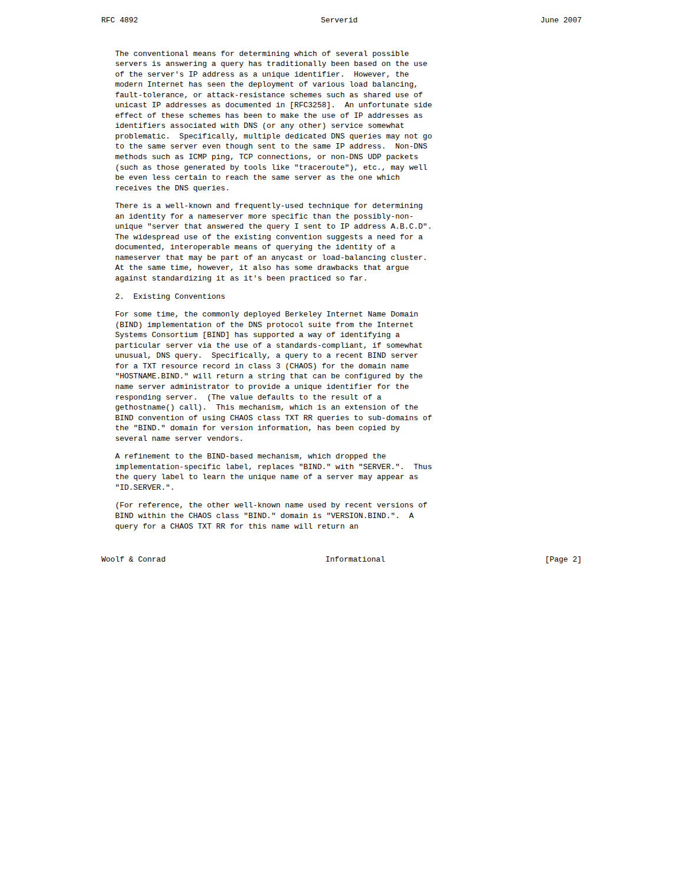RFC 4892 Serverid June 2007
The conventional means for determining which of several possible servers is answering a query has traditionally been based on the use of the server's IP address as a unique identifier. However, the modern Internet has seen the deployment of various load balancing, fault-tolerance, or attack-resistance schemes such as shared use of unicast IP addresses as documented in [RFC3258]. An unfortunate side effect of these schemes has been to make the use of IP addresses as identifiers associated with DNS (or any other) service somewhat problematic. Specifically, multiple dedicated DNS queries may not go to the same server even though sent to the same IP address. Non-DNS methods such as ICMP ping, TCP connections, or non-DNS UDP packets (such as those generated by tools like "traceroute"), etc., may well be even less certain to reach the same server as the one which receives the DNS queries.
There is a well-known and frequently-used technique for determining an identity for a nameserver more specific than the possibly-non- unique "server that answered the query I sent to IP address A.B.C.D". The widespread use of the existing convention suggests a need for a documented, interoperable means of querying the identity of a nameserver that may be part of an anycast or load-balancing cluster. At the same time, however, it also has some drawbacks that argue against standardizing it as it's been practiced so far.
2. Existing Conventions
For some time, the commonly deployed Berkeley Internet Name Domain (BIND) implementation of the DNS protocol suite from the Internet Systems Consortium [BIND] has supported a way of identifying a particular server via the use of a standards-compliant, if somewhat unusual, DNS query. Specifically, a query to a recent BIND server for a TXT resource record in class 3 (CHAOS) for the domain name "HOSTNAME.BIND." will return a string that can be configured by the name server administrator to provide a unique identifier for the responding server. (The value defaults to the result of a gethostname() call). This mechanism, which is an extension of the BIND convention of using CHAOS class TXT RR queries to sub-domains of the "BIND." domain for version information, has been copied by several name server vendors.
A refinement to the BIND-based mechanism, which dropped the implementation-specific label, replaces "BIND." with "SERVER.". Thus the query label to learn the unique name of a server may appear as "ID.SERVER.".
(For reference, the other well-known name used by recent versions of BIND within the CHAOS class "BIND." domain is "VERSION.BIND.". A query for a CHAOS TXT RR for this name will return an
Woolf & Conrad Informational [Page 2]